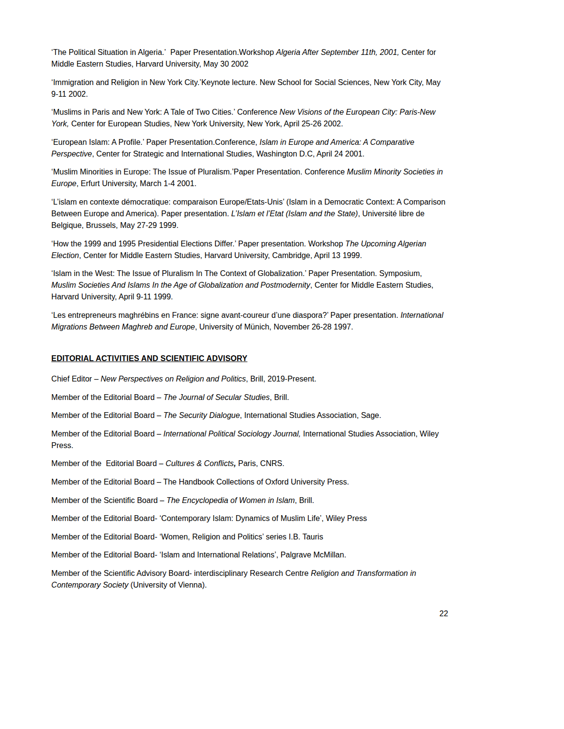‘The Political Situation in Algeria.’ Paper Presentation.Workshop Algeria After September 11th, 2001, Center for Middle Eastern Studies, Harvard University, May 30 2002
‘Immigration and Religion in New York City.’Keynote lecture. New School for Social Sciences, New York City, May 9-11 2002.
‘Muslims in Paris and New York: A Tale of Two Cities.’ Conference New Visions of the European City: Paris-New York, Center for European Studies, New York University, New York, April 25-26 2002.
‘European Islam: A Profile.’ Paper Presentation.Conference, Islam in Europe and America: A Comparative Perspective, Center for Strategic and International Studies, Washington D.C, April 24 2001.
‘Muslim Minorities in Europe: The Issue of Pluralism.’Paper Presentation. Conference Muslim Minority Societies in Europe, Erfurt University, March 1-4 2001.
‘L’islam en contexte démocratique: comparaison Europe/Etats-Unis’ (Islam in a Democratic Context: A Comparison Between Europe and America). Paper presentation. L’Islam et l’Etat (Islam and the State), Université libre de Belgique, Brussels, May 27-29 1999.
‘How the 1999 and 1995 Presidential Elections Differ.’ Paper presentation. Workshop The Upcoming Algerian Election, Center for Middle Eastern Studies, Harvard University, Cambridge, April 13 1999.
‘Islam in the West: The Issue of Pluralism In The Context of Globalization.’ Paper Presentation. Symposium, Muslim Societies And Islams In the Age of Globalization and Postmodernity, Center for Middle Eastern Studies, Harvard University, April 9-11 1999.
‘Les entrepreneurs maghrébins en France: signe avant-coureur d’une diaspora?’ Paper presentation. International Migrations Between Maghreb and Europe, University of Münich, November 26-28 1997.
EDITORIAL ACTIVITIES AND SCIENTIFIC ADVISORY
Chief Editor – New Perspectives on Religion and Politics, Brill, 2019-Present.
Member of the Editorial Board – The Journal of Secular Studies, Brill.
Member of the Editorial Board – The Security Dialogue, International Studies Association, Sage.
Member of the Editorial Board – International Political Sociology Journal, International Studies Association, Wiley Press.
Member of the Editorial Board – Cultures & Conflicts, Paris, CNRS.
Member of the Editorial Board – The Handbook Collections of Oxford University Press.
Member of the Scientific Board – The Encyclopedia of Women in Islam, Brill.
Member of the Editorial Board- ‘Contemporary Islam: Dynamics of Muslim Life’, Wiley Press
Member of the Editorial Board- ‘Women, Religion and Politics’ series I.B. Tauris
Member of the Editorial Board- ‘Islam and International Relations’, Palgrave McMillan.
Member of the Scientific Advisory Board- interdisciplinary Research Centre Religion and Transformation in Contemporary Society (University of Vienna).
22